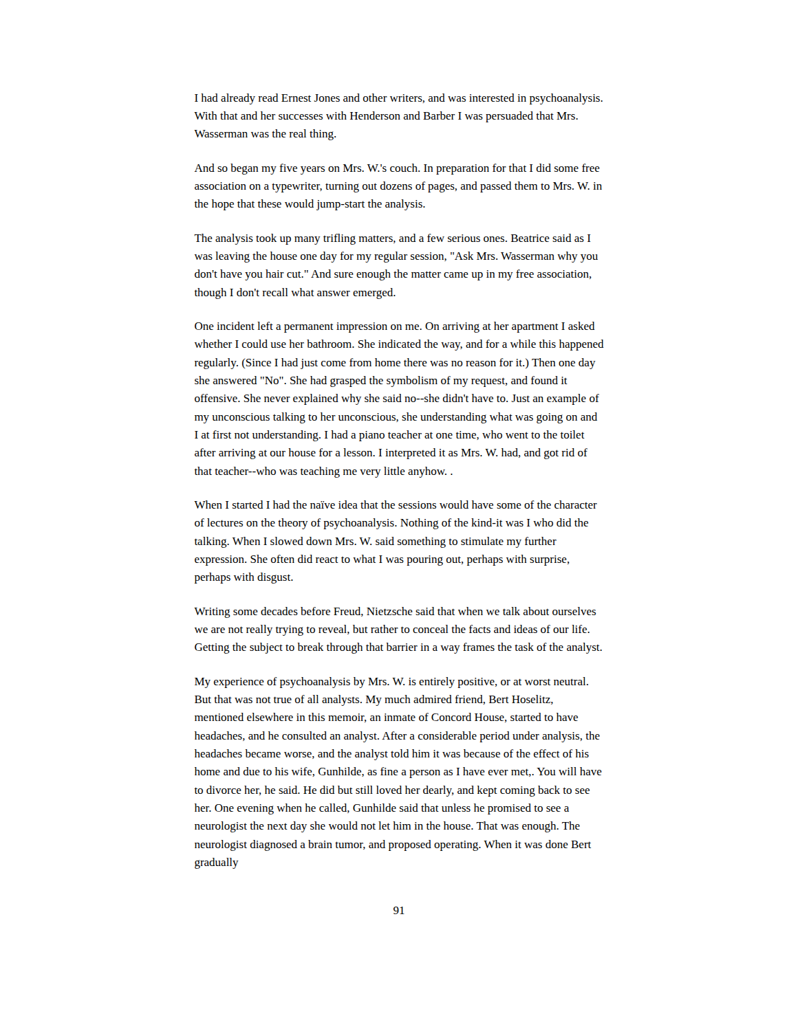I had already read Ernest Jones and other writers, and was interested in psychoanalysis. With that and her successes with Henderson and Barber I was persuaded that Mrs. Wasserman was the real thing.
And so began my five years on Mrs. W.'s couch. In preparation for that I did some free association on a typewriter, turning out dozens of pages, and passed them to Mrs. W. in the hope that these would jump-start the analysis.
The analysis took up many trifling matters, and a few serious ones. Beatrice said as I was leaving the house one day for my regular session, "Ask Mrs. Wasserman why you don't have you hair cut." And sure enough the matter came up in my free association, though I don't recall what answer emerged.
One incident left a permanent impression on me. On arriving at her apartment I asked whether I could use her bathroom. She indicated the way, and for a while this happened regularly. (Since I had just come from home there was no reason for it.) Then one day she answered "No". She had grasped the symbolism of my request, and found it offensive. She never explained why she said no--she didn't have to. Just an example of my unconscious talking to her unconscious, she understanding what was going on and I at first not understanding. I had a piano teacher at one time, who went to the toilet after arriving at our house for a lesson. I interpreted it as Mrs. W. had, and got rid of that teacher--who was teaching me very little anyhow. .
When I started I had the naïve idea that the sessions would have some of the character of lectures on the theory of psychoanalysis. Nothing of the kind-it was I who did the talking. When I slowed down Mrs. W. said something to stimulate my further expression. She often did react to what I was pouring out, perhaps with surprise, perhaps with disgust.
Writing some decades before Freud, Nietzsche said that when we talk about ourselves we are not really trying to reveal, but rather to conceal the facts and ideas of our life. Getting the subject to break through that barrier in a way frames the task of the analyst.
My experience of psychoanalysis by Mrs. W. is entirely positive, or at worst neutral. But that was not true of all analysts. My much admired friend, Bert Hoselitz, mentioned elsewhere in this memoir, an inmate of Concord House, started to have headaches, and he consulted an analyst. After a considerable period under analysis, the headaches became worse, and the analyst told him it was because of the effect of his home and due to his wife, Gunhilde, as fine a person as I have ever met,. You will have to divorce her, he said. He did but still loved her dearly, and kept coming back to see her. One evening when he called, Gunhilde said that unless he promised to see a neurologist the next day she would not let him in the house. That was enough. The neurologist diagnosed a brain tumor, and proposed operating. When it was done Bert gradually
91